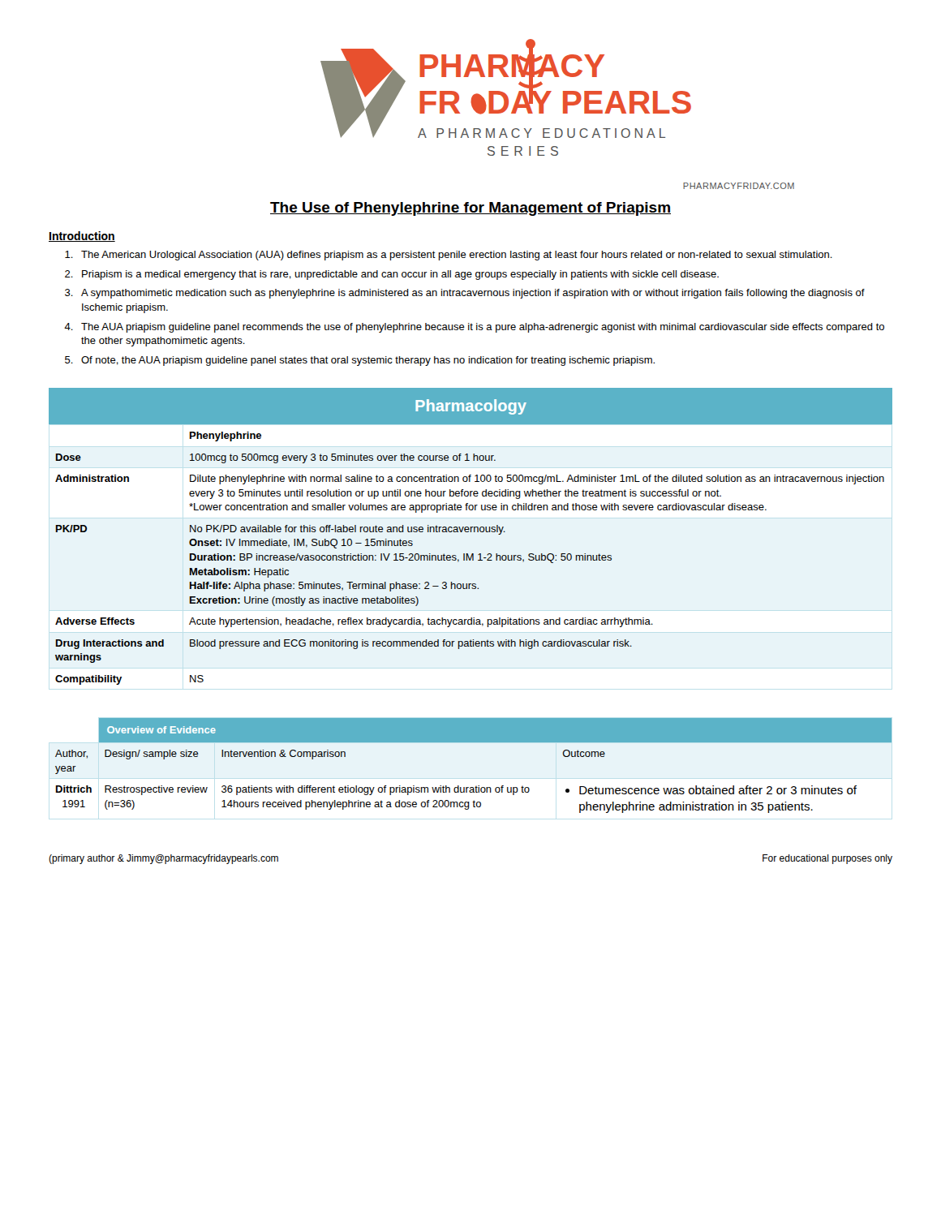PHARMACY FR DAY PEARLS A PHARMACY EDUCATIONAL SERIES
PHARMACYFRIDAY.COM
The Use of Phenylephrine for Management of Priapism
Introduction
The American Urological Association (AUA) defines priapism as a persistent penile erection lasting at least four hours related or non-related to sexual stimulation.
Priapism is a medical emergency that is rare, unpredictable and can occur in all age groups especially in patients with sickle cell disease.
A sympathomimetic medication such as phenylephrine is administered as an intracavernous injection if aspiration with or without irrigation fails following the diagnosis of Ischemic priapism.
The AUA priapism guideline panel recommends the use of phenylephrine because it is a pure alpha-adrenergic agonist with minimal cardiovascular side effects compared to the other sympathomimetic agents.
Of note, the AUA priapism guideline panel states that oral systemic therapy has no indication for treating ischemic priapism.
Pharmacology
| | Phenylephrine |
| Dose | 100mcg to 500mcg every 3 to 5minutes over the course of 1 hour. |
| Administration | Dilute phenylephrine with normal saline to a concentration of 100 to 500mcg/mL. Administer 1mL of the diluted solution as an intracavernous injection every 3 to 5minutes until resolution or up until one hour before deciding whether the treatment is successful or not. *Lower concentration and smaller volumes are appropriate for use in children and those with severe cardiovascular disease. |
| PK/PD | No PK/PD available for this off-label route and use intracavernously. Onset: IV Immediate, IM, SubQ 10 – 15minutes Duration: BP increase/vasoconstriction: IV 15-20minutes, IM 1-2 hours, SubQ: 50 minutes Metabolism: Hepatic Half-life: Alpha phase: 5minutes, Terminal phase: 2 – 3 hours. Excretion: Urine (mostly as inactive metabolites) |
| Adverse Effects | Acute hypertension, headache, reflex bradycardia, tachycardia, palpitations and cardiac arrhythmia. |
| Drug Interactions and warnings | Blood pressure and ECG monitoring is recommended for patients with high cardiovascular risk. |
| Compatibility | NS |
| | Overview of Evidence |
| Author, year | Design/ sample size | Intervention & Comparison | Outcome |
| Dittrich 1991 | Restrospective review (n=36) | 36 patients with different etiology of priapism with duration of up to 14hours received phenylephrine at a dose of 200mcg to | Detumescence was obtained after 2 or 3 minutes of phenylephrine administration in 35 patients. |
(primary author & Jimmy@pharmacyfridaypearls.com For educational purposes only